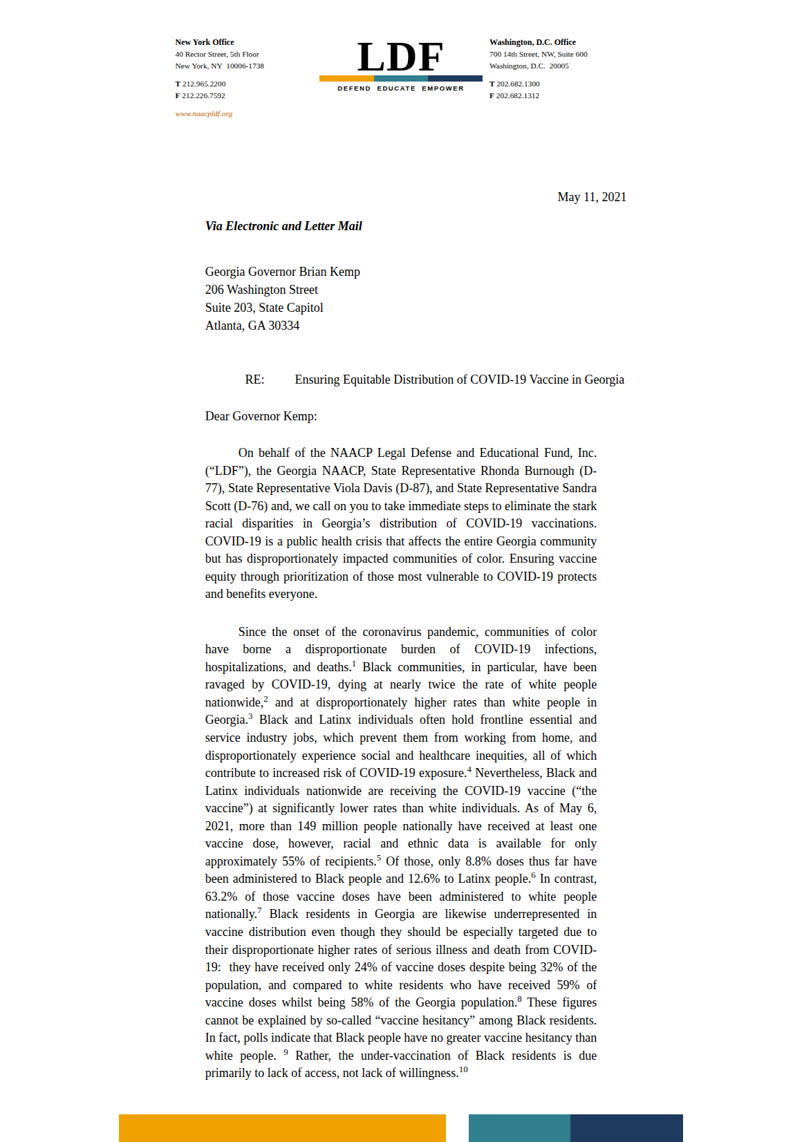New York Office
40 Rector Street, 5th Floor
New York, NY 10006-1738
T 212.965.2200
F 212.226.7592
www.naacpldf.org
LDF
DEFEND EDUCATE EMPOWER
Washington, D.C. Office
700 14th Street, NW, Suite 600
Washington, D.C. 20005
T 202.682.1300
F 202.682.1312
May 11, 2021
Via Electronic and Letter Mail
Georgia Governor Brian Kemp
206 Washington Street
Suite 203, State Capitol
Atlanta, GA 30334
RE: Ensuring Equitable Distribution of COVID-19 Vaccine in Georgia
Dear Governor Kemp:
On behalf of the NAACP Legal Defense and Educational Fund, Inc. (“LDF”), the Georgia NAACP, State Representative Rhonda Burnough (D-77), State Representative Viola Davis (D-87), and State Representative Sandra Scott (D-76) and, we call on you to take immediate steps to eliminate the stark racial disparities in Georgia’s distribution of COVID-19 vaccinations. COVID-19 is a public health crisis that affects the entire Georgia community but has disproportionately impacted communities of color. Ensuring vaccine equity through prioritization of those most vulnerable to COVID-19 protects and benefits everyone.
Since the onset of the coronavirus pandemic, communities of color have borne a disproportionate burden of COVID-19 infections, hospitalizations, and deaths.1 Black communities, in particular, have been ravaged by COVID-19, dying at nearly twice the rate of white people nationwide,2 and at disproportionately higher rates than white people in Georgia.3 Black and Latinx individuals often hold frontline essential and service industry jobs, which prevent them from working from home, and disproportionately experience social and healthcare inequities, all of which contribute to increased risk of COVID-19 exposure.4 Nevertheless, Black and Latinx individuals nationwide are receiving the COVID-19 vaccine (“the vaccine”) at significantly lower rates than white individuals. As of May 6, 2021, more than 149 million people nationally have received at least one vaccine dose, however, racial and ethnic data is available for only approximately 55% of recipients.5 Of those, only 8.8% doses thus far have been administered to Black people and 12.6% to Latinx people.6 In contrast, 63.2% of those vaccine doses have been administered to white people nationally.7 Black residents in Georgia are likewise underrepresented in vaccine distribution even though they should be especially targeted due to their disproportionate higher rates of serious illness and death from COVID-19: they have received only 24% of vaccine doses despite being 32% of the population, and compared to white residents who have received 59% of vaccine doses whilst being 58% of the Georgia population.8 These figures cannot be explained by so-called “vaccine hesitancy” among Black residents. In fact, polls indicate that Black people have no greater vaccine hesitancy than white people. 9 Rather, the under-vaccination of Black residents is due primarily to lack of access, not lack of willingness.10